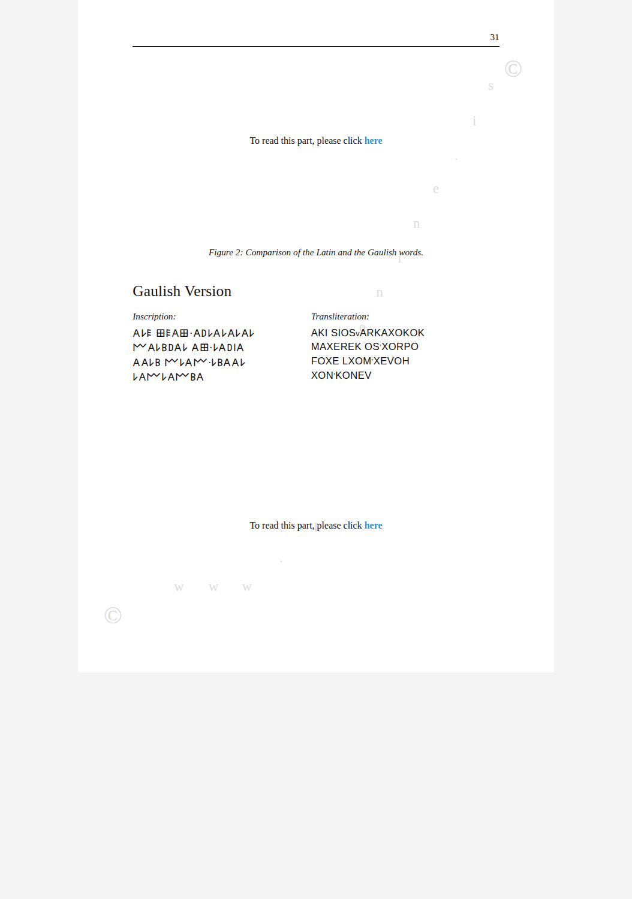©
©
s i . e n i n o
k . w w w
31
To read this part, please click here
Figure 2: Comparison of the Latin and the Gaulish words.
Gaulish Version
Inscription:
𐌀𐌋𐌄 𐌎𐌄𐌀𐌎·𐌀𐌃𐌋𐌀𐌋𐌀𐌋𐌀𐌋 𐌌𐌀𐌋𐌁𐌃𐌀𐌋 𐌀𐌎·𐌋𐌀𐌃𐌉𐌀 𐌀𐌀𐌋𐌁 𐌌𐌋𐌀𐌌·𐌋𐌁𐌀𐌀𐌋 𐌋𐌀𐌌𐌋𐌀𐌌𐌁𐌀
Transliteration:
AKI SIOSv ARKAXOKOK MAXEREK OS’XORPO FOXE LXOM’XEVOH XON’KONEV
To read this part, please click here